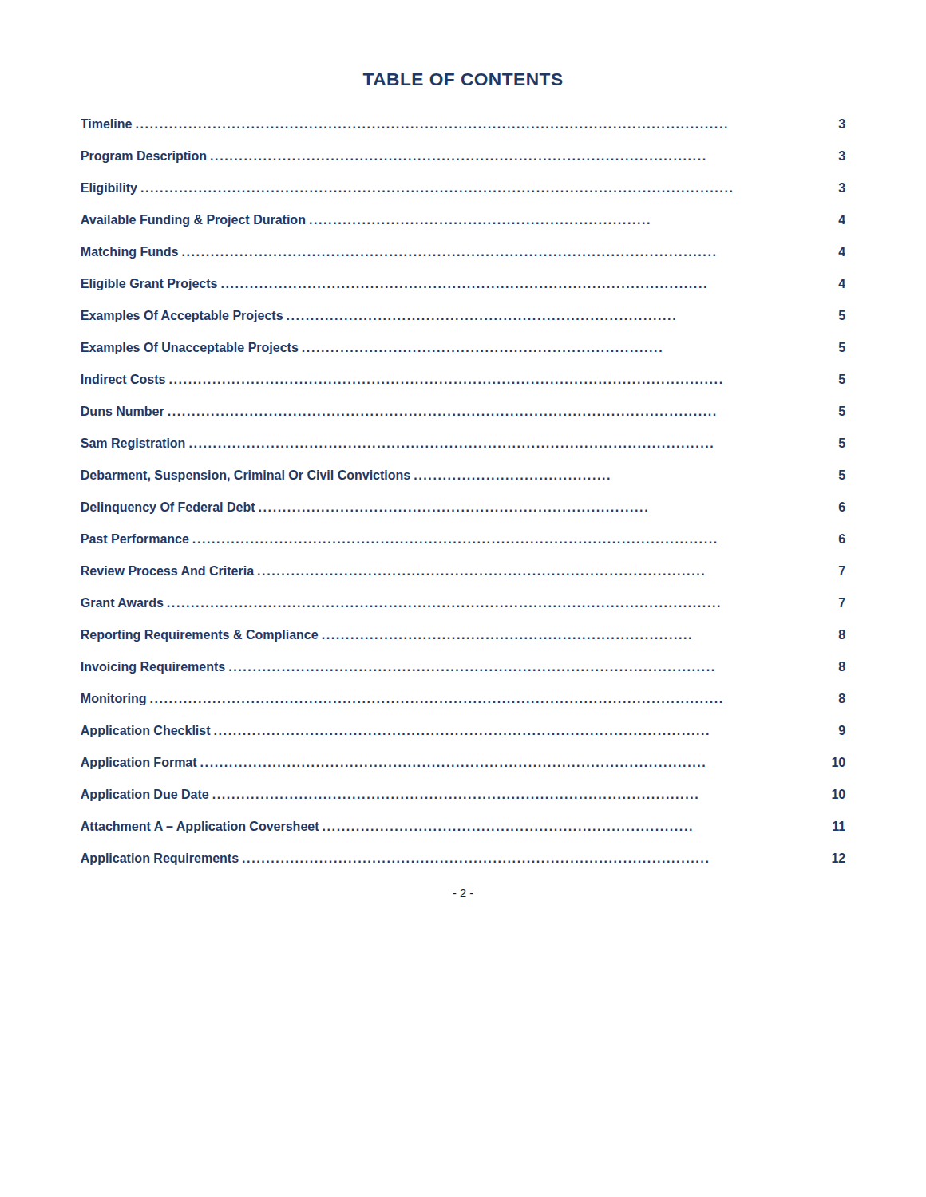TABLE OF CONTENTS
Timeline........................................................................................................................... 3
Program Description....................................................................................................... 3
Eligibility........................................................................................................................... 3
Available Funding & Project Duration....................................................................... 4
Matching Funds............................................................................................................... 4
Eligible Grant Projects..................................................................................................... 4
Examples Of Acceptable Projects................................................................................. 5
Examples Of Unacceptable Projects........................................................................... 5
Indirect Costs................................................................................................................... 5
Duns Number.................................................................................................................. 5
Sam Registration............................................................................................................. 5
Debarment, Suspension, Criminal Or Civil Convictions......................................... 5
Delinquency Of Federal Debt................................................................................. 6
Past Performance............................................................................................................. 6
Review Process And Criteria............................................................................................. 7
Grant Awards................................................................................................................... 7
Reporting Requirements & Compliance............................................................................. 8
Invoicing Requirements..................................................................................................... 8
Monitoring....................................................................................................................... 8
Application Checklist....................................................................................................... 9
Application Format......................................................................................................... 10
Application Due Date..................................................................................................... 10
Attachment A – Application Coversheet............................................................................. 11
Application Requirements................................................................................................. 12
- 2 -